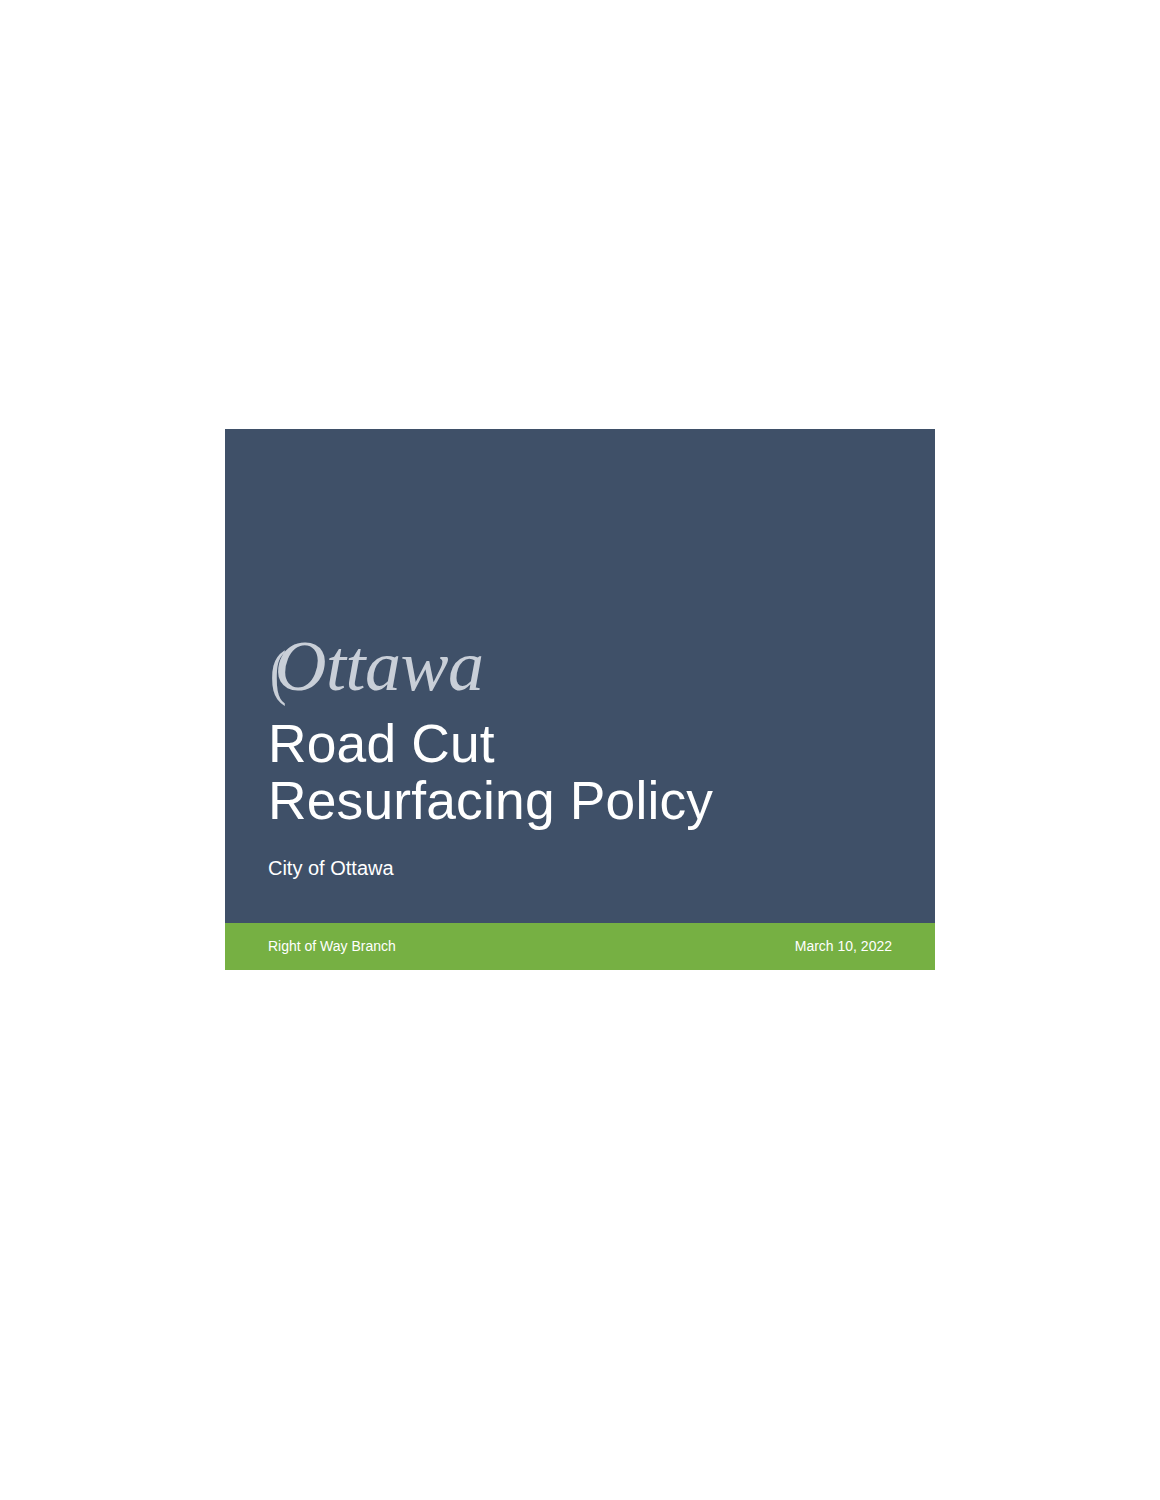(Ottawa
Road Cut
Resurfacing Policy
City of Ottawa
Right of Way Branch March 10, 2022